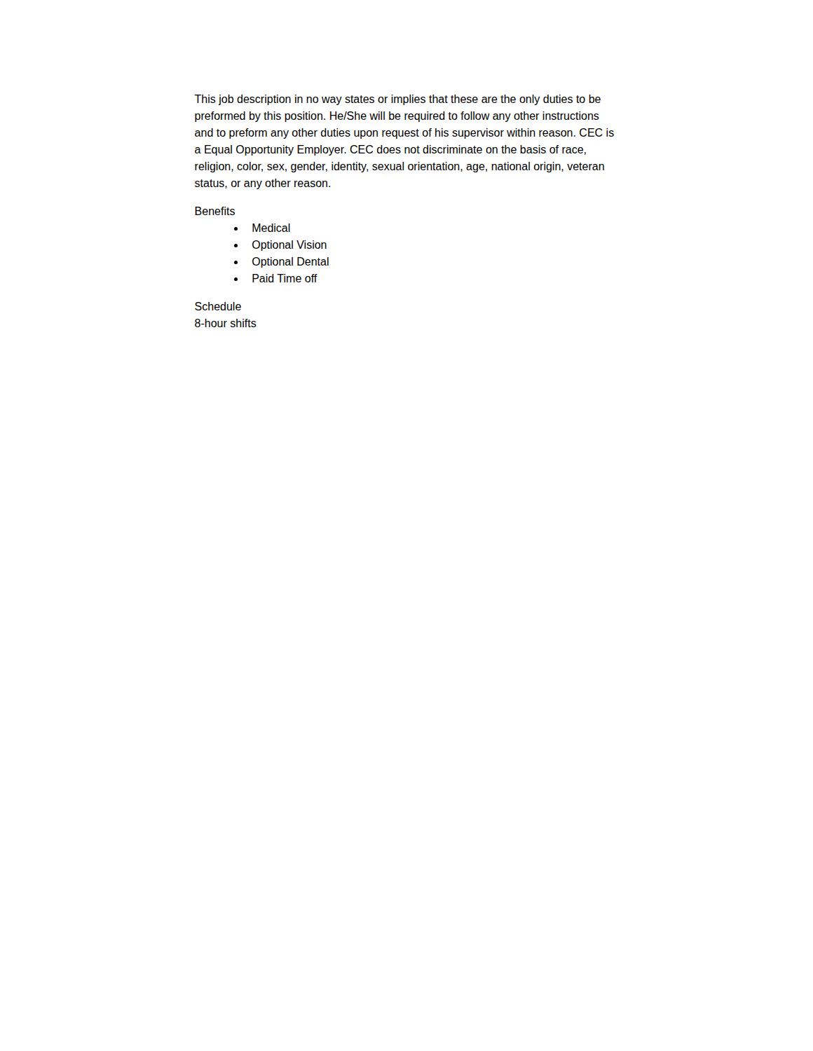This job description in no way states or implies that these are the only duties to be preformed by this position. He/She will be required to follow any other instructions and to preform any other duties upon request of his supervisor within reason. CEC is a Equal Opportunity Employer. CEC does not discriminate on the basis of race, religion, color, sex, gender, identity, sexual orientation, age, national origin, veteran status, or any other reason.
Benefits
Medical
Optional Vision
Optional Dental
Paid Time off
Schedule
8-hour shifts